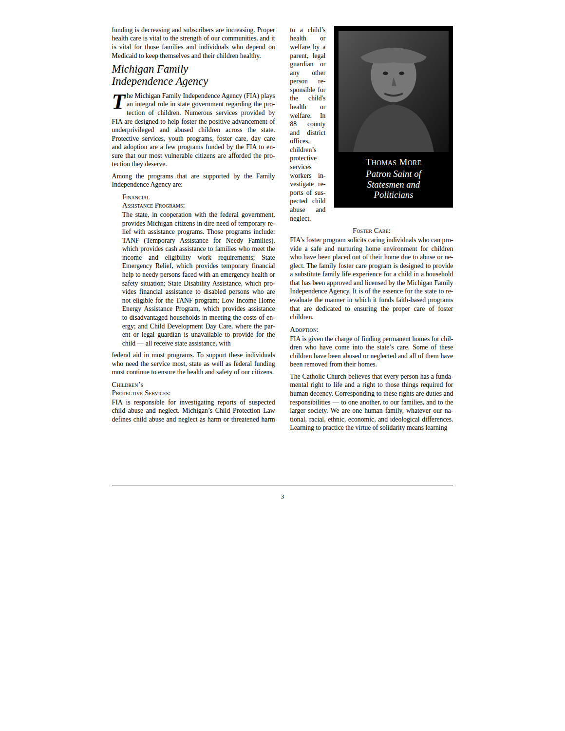funding is decreasing and subscribers are increasing. Proper health care is vital to the strength of our communities, and it is vital for those families and individuals who depend on Medicaid to keep themselves and their children healthy.
Michigan Family
Independence Agency
The Michigan Family Independence Agency (FIA) plays an integral role in state government regarding the protection of children. Numerous services provided by FIA are designed to help foster the positive advancement of underprivileged and abused children across the state. Protective services, youth programs, foster care, day care and adoption are a few programs funded by the FIA to ensure that our most vulnerable citizens are afforded the protection they deserve.
Among the programs that are supported by the Family Independence Agency are:
Financial
Assistance Programs:
The state, in cooperation with the federal government, provides Michigan citizens in dire need of temporary relief with assistance programs. Those programs include: TANF (Temporary Assistance for Needy Families), which provides cash assistance to families who meet the income and eligibility work requirements; State Emergency Relief, which provides temporary financial help to needy persons faced with an emergency health or safety situation; State Disability Assistance, which provides financial assistance to disabled persons who are not eligible for the TANF program; Low Income Home Energy Assistance Program, which provides assistance to disadvantaged households in meeting the costs of energy; and Child Development Day Care, where the parent or legal guardian is unavailable to provide for the child — all receive state assistance, with
Thomas More Patron Saint of
Statesmen and
Politicians
federal aid in most programs. To support these individuals who need the service most, state as well as federal funding must continue to ensure the health and safety of our citizens.
Children’s
Protective Services:
FIA is responsible for investigating reports of suspected child abuse and neglect. Michigan’s Child Protection Law defines child abuse and neglect as harm or threatened harm to a child’s health or welfare by a parent, legal guardian or any other person responsible for the child's health or welfare. In 88 county and district offices, children’s protective services workers investigate reports of suspected child abuse and neglect.
Foster Care:
FIA’s foster program solicits caring individuals who can provide a safe and nurturing home environment for children who have been placed out of their home due to abuse or neglect. The family foster care program is designed to provide a substitute family life experience for a child in a household that has been approved and licensed by the Michigan Family Independence Agency. It is of the essence for the state to re-evaluate the manner in which it funds faith-based programs that are dedicated to ensuring the proper care of foster children.
Adoption:
FIA is given the charge of finding permanent homes for children who have come into the state’s care. Some of these children have been abused or neglected and all of them have been removed from their homes.
The Catholic Church believes that every person has a fundamental right to life and a right to those things required for human decency. Corresponding to these rights are duties and responsibilities — to one another, to our families, and to the larger society. We are one human family, whatever our national, racial, ethnic, economic, and ideological differences. Learning to practice the virtue of solidarity means learning
3